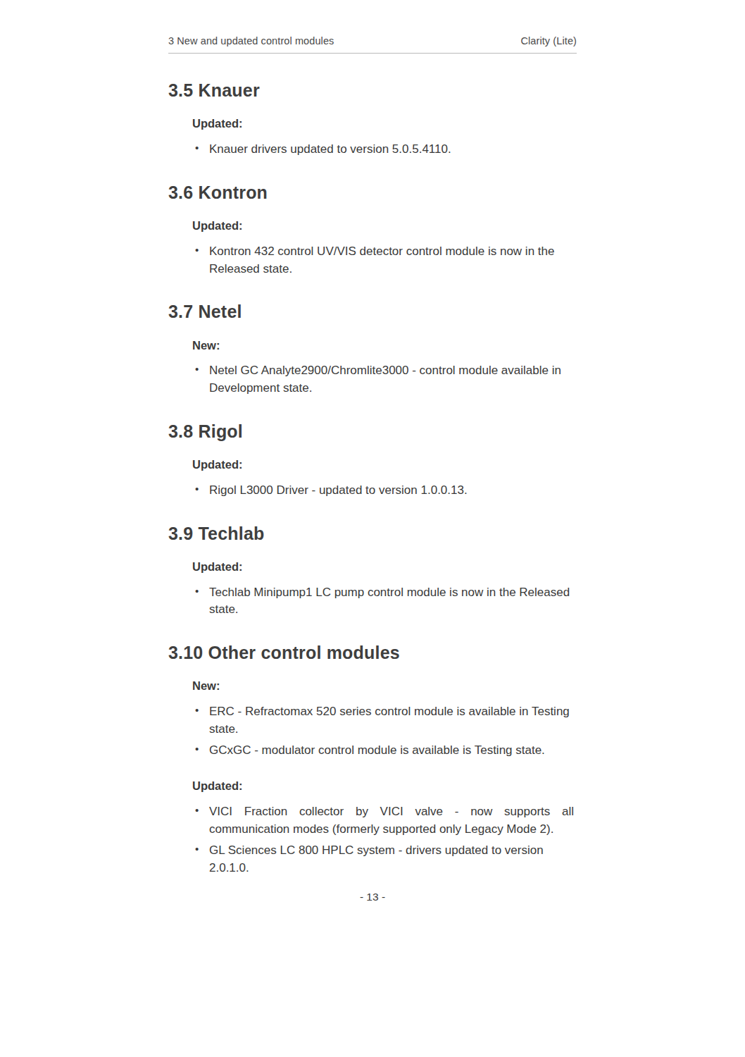3 New and updated control modules
Clarity (Lite)
3.5 Knauer
Updated:
Knauer drivers updated to version 5.0.5.4110.
3.6 Kontron
Updated:
Kontron 432 control UV/VIS detector control module is now in the Released state.
3.7 Netel
New:
Netel GC Analyte2900/Chromlite3000 - control module available in Development state.
3.8 Rigol
Updated:
Rigol L3000 Driver - updated to version 1.0.0.13.
3.9 Techlab
Updated:
Techlab Minipump1 LC pump control module is now in the Released state.
3.10 Other control modules
New:
ERC - Refractomax 520 series control module is available in Testing state.
GCxGC - modulator control module is available is Testing state.
Updated:
VICI Fraction collector by VICI valve - now supports all communication modes (formerly supported only Legacy Mode 2).
GL Sciences LC 800 HPLC system - drivers updated to version 2.0.1.0.
- 13 -